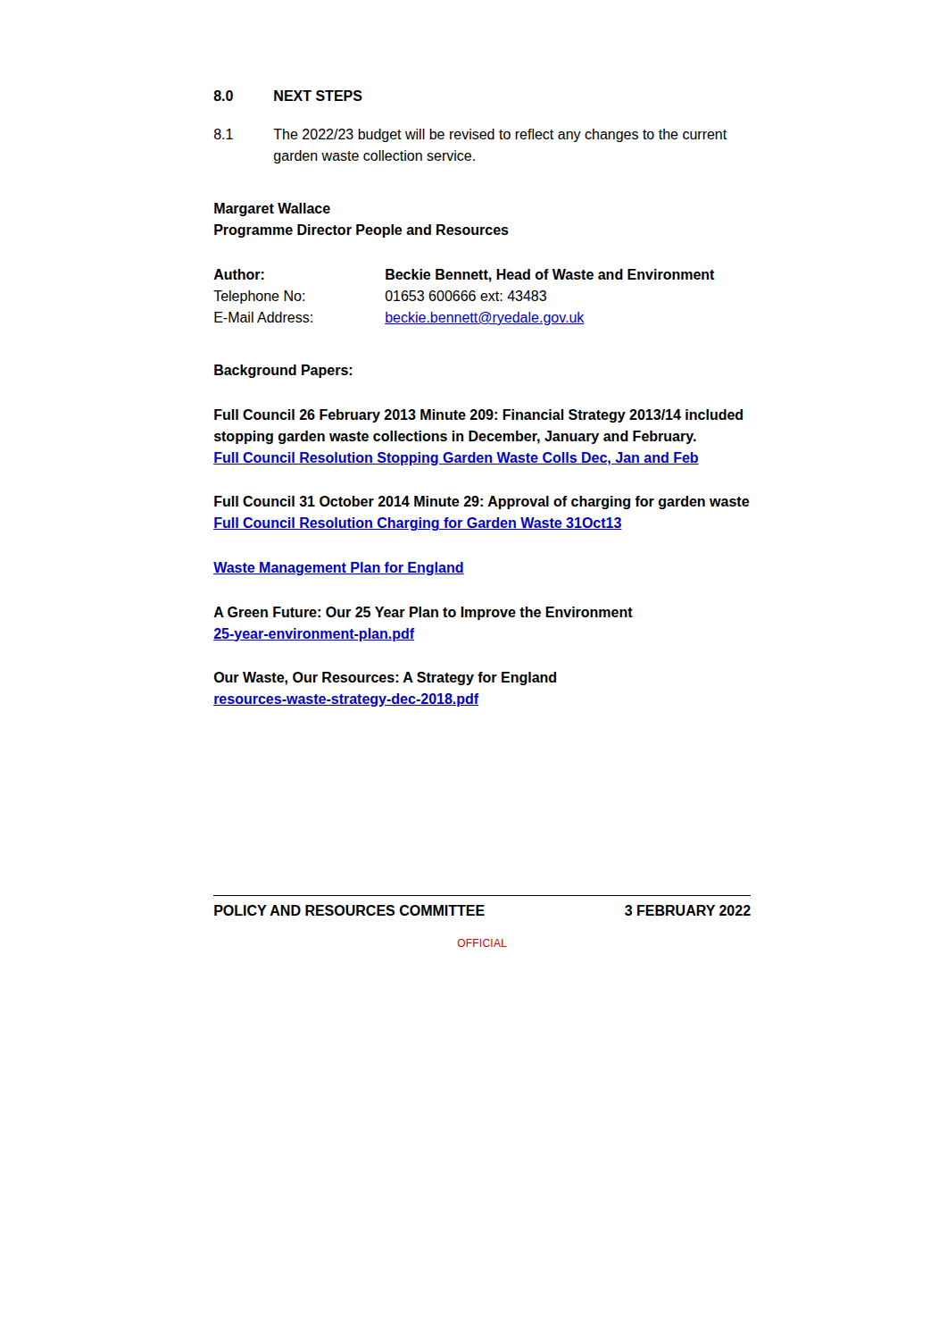8.0 NEXT STEPS
8.1 The 2022/23 budget will be revised to reflect any changes to the current garden waste collection service.
Margaret Wallace
Programme Director People and Resources
| Author: | Beckie Bennett, Head of Waste and Environment |
| Telephone No: | 01653 600666 ext: 43483 |
| E-Mail Address: | beckie.bennett@ryedale.gov.uk |
Background Papers:
Full Council 26 February 2013 Minute 209: Financial Strategy 2013/14 included stopping garden waste collections in December, January and February.
Full Council Resolution Stopping Garden Waste Colls Dec, Jan and Feb
Full Council 31 October 2014 Minute 29: Approval of charging for garden waste
Full Council Resolution Charging for Garden Waste 31Oct13
Waste Management Plan for England
A Green Future: Our 25 Year Plan to Improve the Environment
25-year-environment-plan.pdf
Our Waste, Our Resources: A Strategy for England
resources-waste-strategy-dec-2018.pdf
POLICY AND RESOURCES COMMITTEE 3 FEBRUARY 2022
OFFICIAL